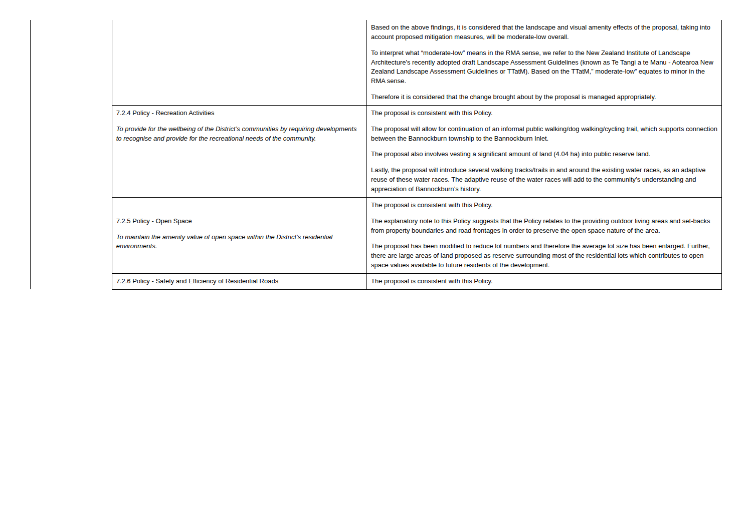| | | Based on the above findings, it is considered that the landscape and visual amenity effects of the proposal, taking into account proposed mitigation measures, will be moderate-low overall. To interpret what “moderate-low” means in the RMA sense, we refer to the New Zealand Institute of Landscape Architecture's recently adopted draft Landscape Assessment Guidelines (known as Te Tangi a te Manu - Aotearoa New Zealand Landscape Assessment Guidelines or TTatM ). Based on the TTatM,” moderate-low” equates to minor in the RMA sense. Therefore it is considered that the change brought about by the proposal is managed appropriately. |
| 7.2.4 Policy - Recreation Activities To provide for the wellbeing of the District’s communities by requiring developments to recognise and provide for the recreational needs of the community. | The proposal is consistent with this Policy. The proposal will allow for continuation of an informal public walking/dog walking/cycling trail, which supports connection between the Bannockburn township to the Bannockburn Inlet. The proposal also involves vesting a significant amount of land (4.04 ha) into public reserve land. Lastly, the proposal will introduce several walking tracks/trails in and around the existing water races, as an adaptive reuse of these water races. The adaptive reuse of the water races will add to the community’s understanding and appreciation of Bannockburn’s history. |
| 7.2.5 Policy - Open Space To maintain the amenity value of open space within the District’s residential environments. | The proposal is consistent with this Policy. The explanatory note to this Policy suggests that the Policy relates to the providing outdoor living areas and set-backs from property boundaries and road frontages in order to preserve the open space nature of the area. The proposal has been modified to reduce lot numbers and therefore the average lot size has been enlarged. Further, there are large areas of land proposed as reserve surrounding most of the residential lots which contributes to open space values available to future residents of the development. |
| 7.2.6 Policy - Safety and Efficiency of Residential Roads | The proposal is consistent with this Policy. |